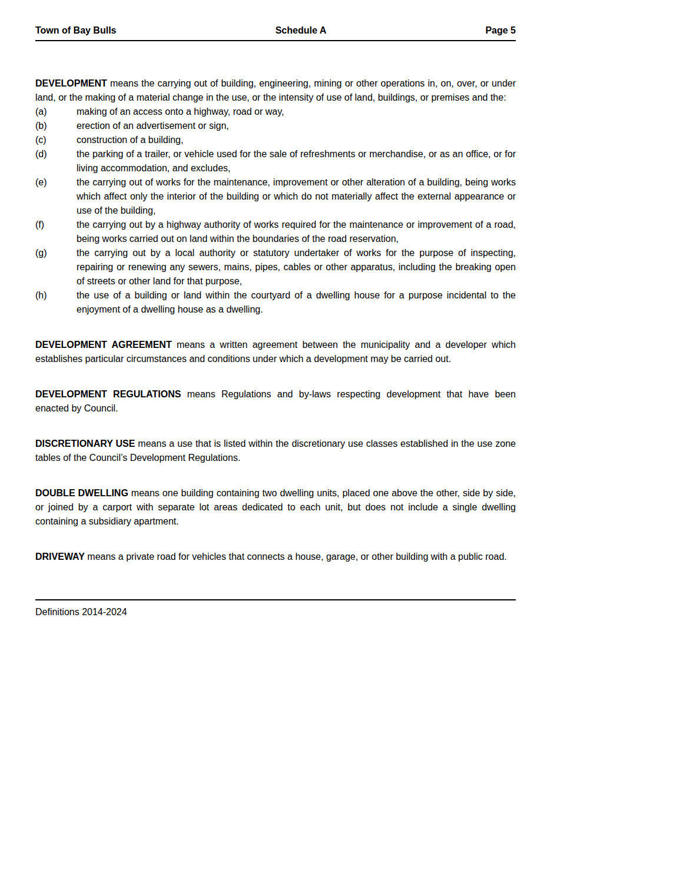Town of Bay Bulls Schedule A Page 5
DEVELOPMENT means the carrying out of building, engineering, mining or other operations in, on, over, or under land, or the making of a material change in the use, or the intensity of use of land, buildings, or premises and the:
| (a) | making of an access onto a highway, road or way, |
| (b) | erection of an advertisement or sign, |
| (c) | construction of a building, |
| (d) | the parking of a trailer, or vehicle used for the sale of refreshments or merchandise, or as an office, or for living accommodation, and excludes, |
| (e) | the carrying out of works for the maintenance, improvement or other alteration of a building, being works which affect only the interior of the building or which do not materially affect the external appearance or use of the building, |
| (f) | the carrying out by a highway authority of works required for the maintenance or improvement of a road, being works carried out on land within the boundaries of the road reservation, |
| (g) | the carrying out by a local authority or statutory undertaker of works for the purpose of inspecting, repairing or renewing any sewers, mains, pipes, cables or other apparatus, including the breaking open of streets or other land for that purpose, |
| (h) | the use of a building or land within the courtyard of a dwelling house for a purpose incidental to the enjoyment of a dwelling house as a dwelling. |
DEVELOPMENT AGREEMENT means a written agreement between the municipality and a developer which establishes particular circumstances and conditions under which a development may be carried out.
DEVELOPMENT REGULATIONS means Regulations and by-laws respecting development that have been enacted by Council.
DISCRETIONARY USE means a use that is listed within the discretionary use classes established in the use zone tables of the Council’s Development Regulations.
DOUBLE DWELLING means one building containing two dwelling units, placed one above the other, side by side, or joined by a carport with separate lot areas dedicated to each unit, but does not include a single dwelling containing a subsidiary apartment.
DRIVEWAY means a private road for vehicles that connects a house, garage, or other building with a public road.
Definitions 2014-2024